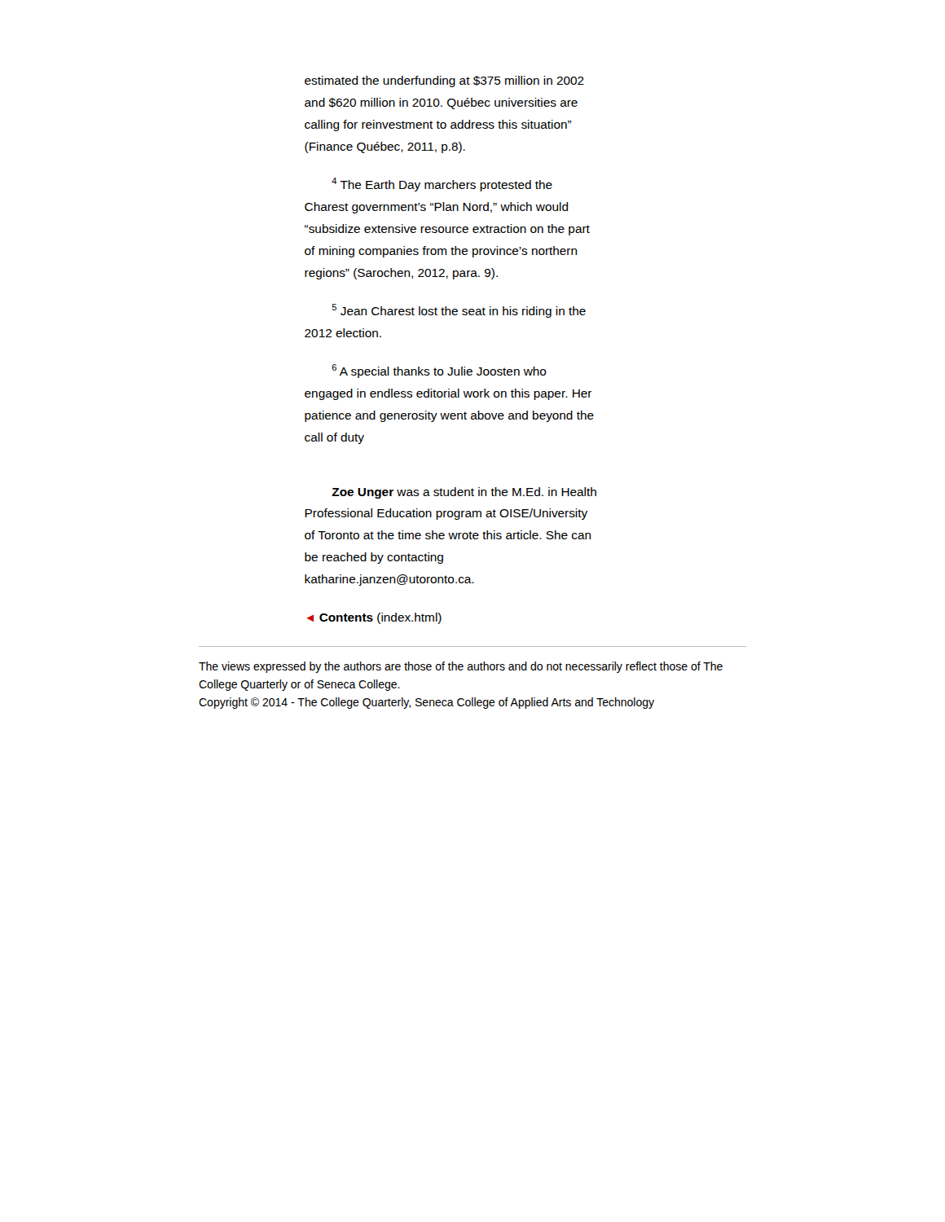estimated the underfunding at $375 million in 2002 and $620 million in 2010. Québec universities are calling for reinvestment to address this situation” (Finance Québec, 2011, p.8).
4 The Earth Day marchers protested the Charest government’s “Plan Nord,” which would “subsidize extensive resource extraction on the part of mining companies from the province’s northern regions” (Sarochen, 2012, para. 9).
5 Jean Charest lost the seat in his riding in the 2012 election.
6 A special thanks to Julie Joosten who engaged in endless editorial work on this paper. Her patience and generosity went above and beyond the call of duty
Zoe Unger was a student in the M.Ed. in Health Professional Education program at OISE/University of Toronto at the time she wrote this article. She can be reached by contacting katharine.janzen@utoronto.ca.
◄Contents (index.html)
The views expressed by the authors are those of the authors and do not necessarily reflect those of The College Quarterly or of Seneca College.
Copyright © 2014 - The College Quarterly, Seneca College of Applied Arts and Technology